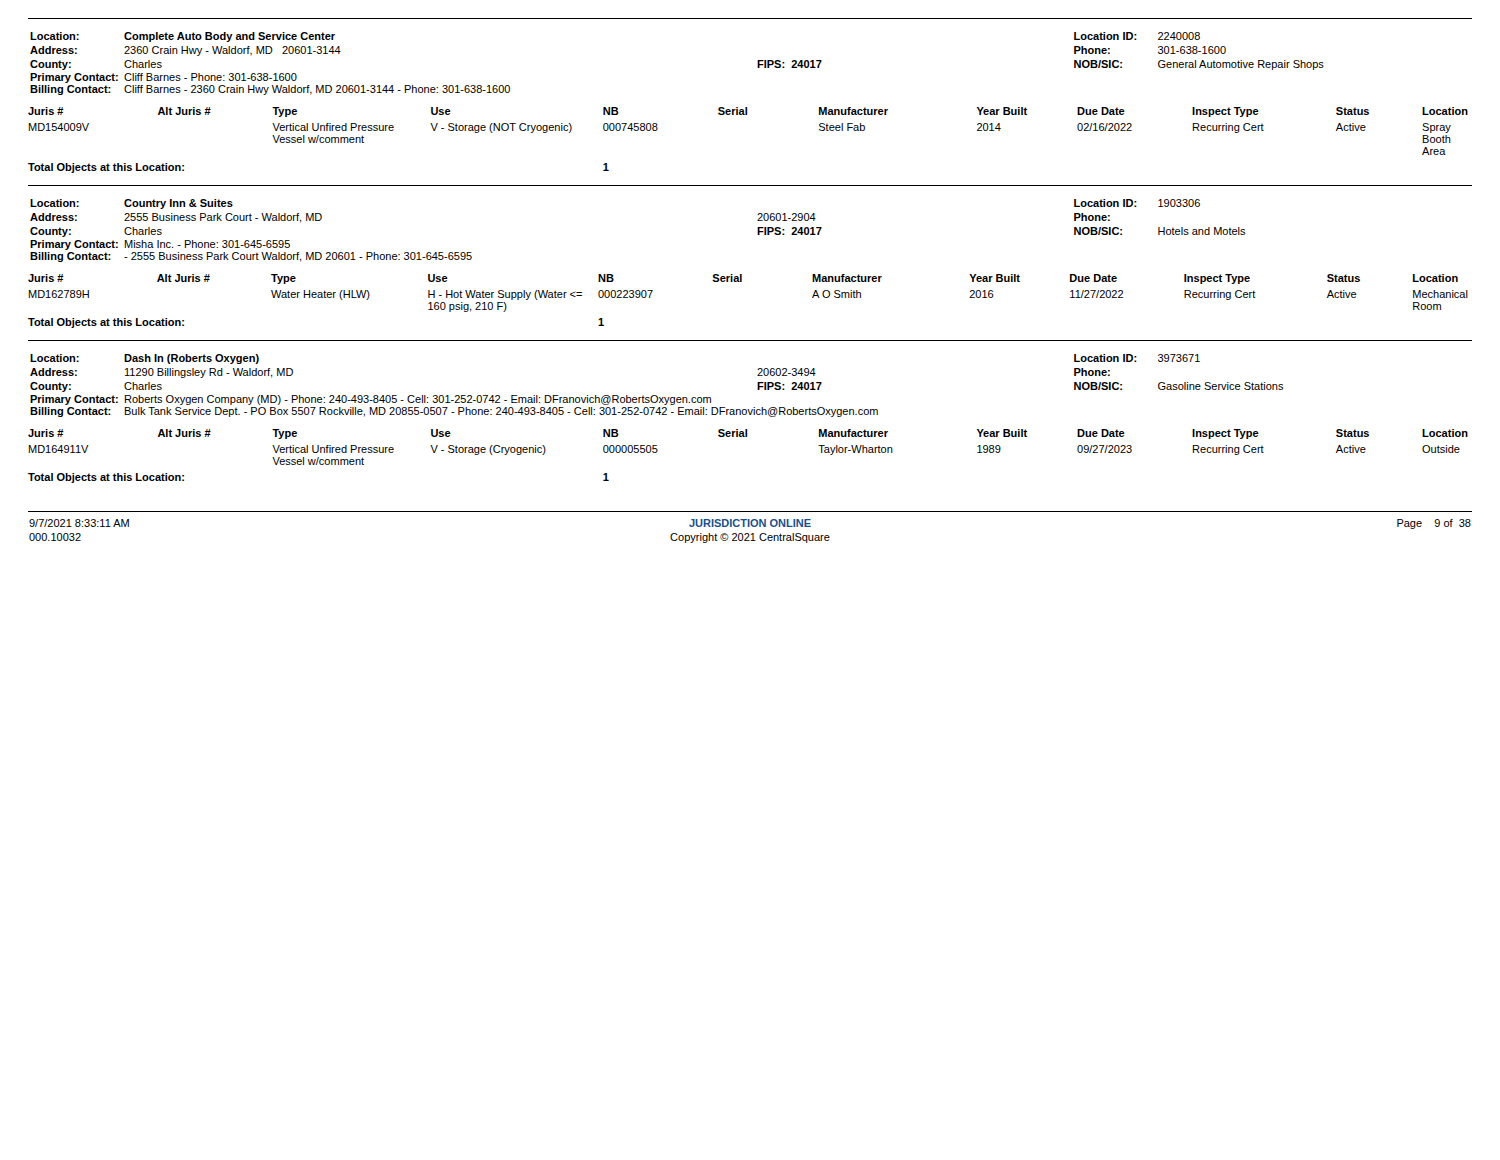| Location: | Complete Auto Body and Service Center | Location ID: | 2240008 |
| Address: | 2360 Crain Hwy - Waldorf, MD 20601-3144 | Phone: | 301-638-1600 |
| County: | Charles | | FIPS: 24017 | NOB/SIC: | General Automotive Repair Shops |
| Primary Contact: | Cliff Barnes - Phone: 301-638-1600 |
| Billing Contact: | Cliff Barnes - 2360 Crain Hwy Waldorf, MD 20601-3144 - Phone: 301-638-1600 |
| Juris # | Alt Juris # | Type | Use | NB | Serial | Manufacturer | Year Built | Due Date | Inspect Type | Status | Location |
| --- | --- | --- | --- | --- | --- | --- | --- | --- | --- | --- | --- |
| MD154009V | | Vertical Unfired Pressure Vessel w/comment | V - Storage (NOT Cryogenic) | 000745808 | | Steel Fab | 2014 | 02/16/2022 | Recurring Cert | Active | Spray Booth Area |
| Total Objects at this Location: | 1 | |
| Location: | Country Inn & Suites | Location ID: | 1903306 |
| Address: | 2555 Business Park Court - Waldorf, MD | 20601-2904 | Phone: | |
| County: | Charles | | FIPS: 24017 | NOB/SIC: | Hotels and Motels |
| Primary Contact: | Misha Inc. - Phone: 301-645-6595 |
| Billing Contact: | - 2555 Business Park Court Waldorf, MD 20601 - Phone: 301-645-6595 |
| Juris # | Alt Juris # | Type | Use | NB | Serial | Manufacturer | Year Built | Due Date | Inspect Type | Status | Location |
| --- | --- | --- | --- | --- | --- | --- | --- | --- | --- | --- | --- |
| MD162789H | | Water Heater (HLW) | H - Hot Water Supply (Water <= 160 psig, 210 F) | 000223907 | | A O Smith | 2016 | 11/27/2022 | Recurring Cert | Active | Mechanical Room |
| Total Objects at this Location: | 1 | |
| Location: | Dash In (Roberts Oxygen) | Location ID: | 3973671 |
| Address: | 11290 Billingsley Rd - Waldorf, MD | 20602-3494 | Phone: | |
| County: | Charles | | FIPS: 24017 | NOB/SIC: | Gasoline Service Stations |
| Primary Contact: | Roberts Oxygen Company (MD) - Phone: 240-493-8405 - Cell: 301-252-0742 - Email: DFranovich@RobertsOxygen.com |
| Billing Contact: | Bulk Tank Service Dept. - PO Box 5507 Rockville, MD 20855-0507 - Phone: 240-493-8405 - Cell: 301-252-0742 - Email: DFranovich@RobertsOxygen.com |
| Juris # | Alt Juris # | Type | Use | NB | Serial | Manufacturer | Year Built | Due Date | Inspect Type | Status | Location |
| --- | --- | --- | --- | --- | --- | --- | --- | --- | --- | --- | --- |
| MD164911V | | Vertical Unfired Pressure Vessel w/comment | V - Storage (Cryogenic) | 000005505 | | Taylor-Wharton | 1989 | 09/27/2023 | Recurring Cert | Active | Outside |
| Total Objects at this Location: | 1 | |
| 9/7/2021 8:33:11 AM | JURISDICTION ONLINE | Page 9 of 38 |
| 000.10032 | Copyright © 2021 CentralSquare | |